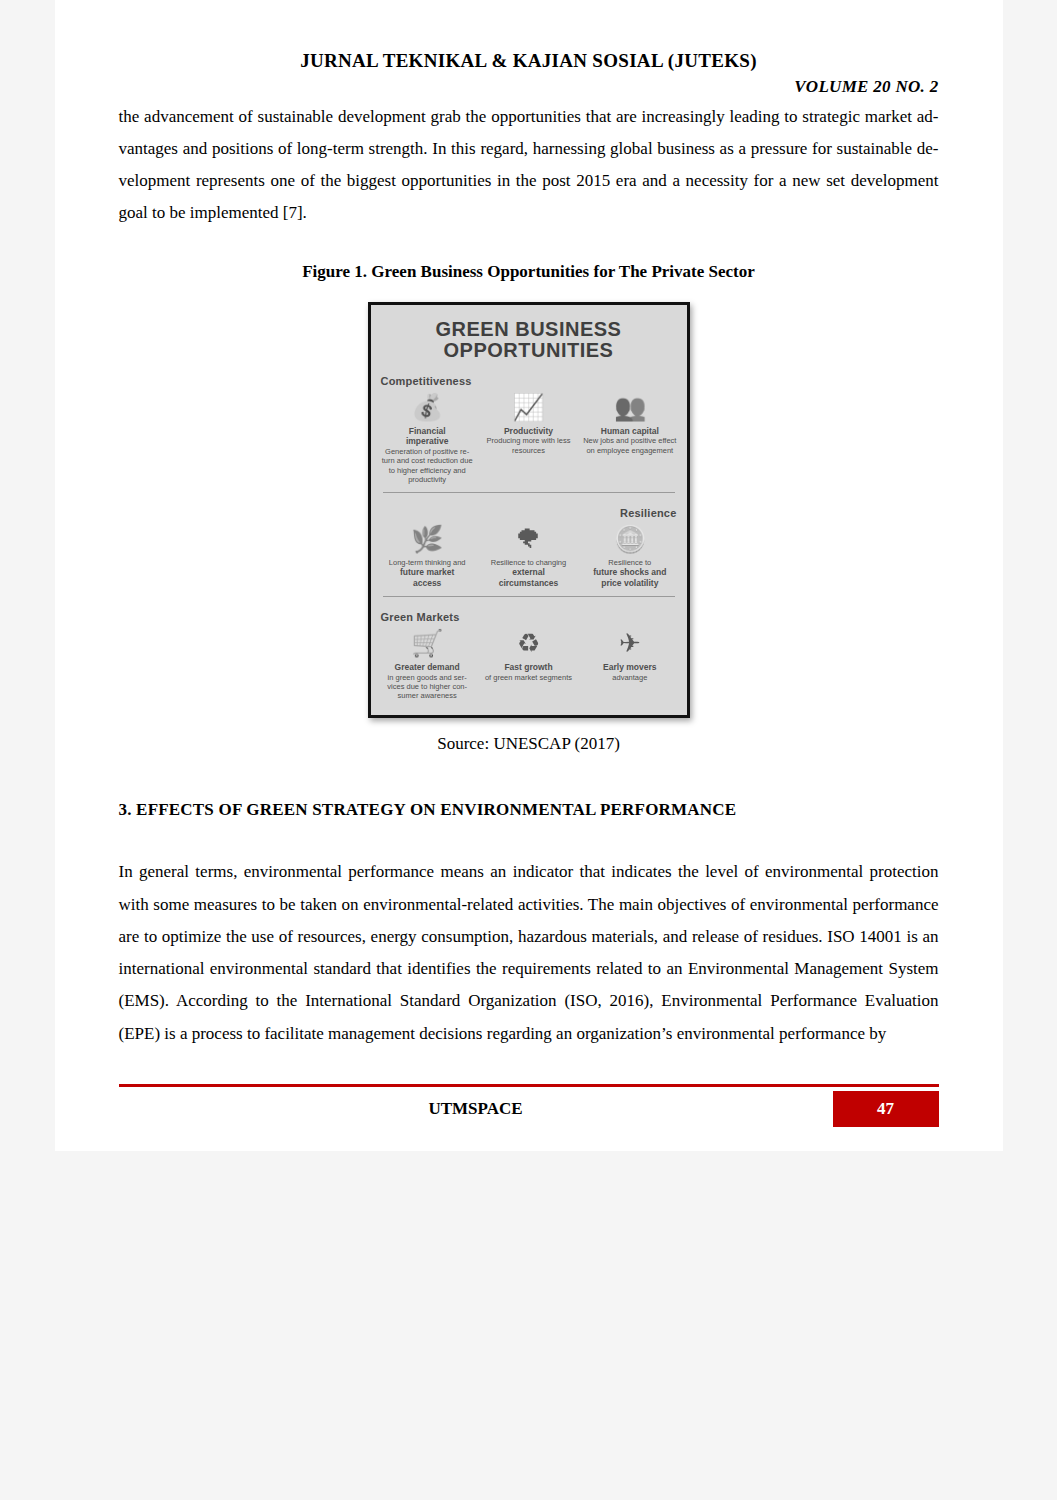JURNAL TEKNIKAL & KAJIAN SOSIAL (JUTEKS) VOLUME 20 NO. 2
the advancement of sustainable development grab the opportunities that are increasingly leading to strategic market advantages and positions of long-term strength. In this regard, harnessing global business as a pressure for sustainable development represents one of the biggest opportunities in the post 2015 era and a necessity for a new set development goal to be implemented [7].
Figure 1. Green Business Opportunities for The Private Sector
Green Business
Opportunities
Competitiveness
💰
Financial
imperative
Generation of positive return and cost reduction due to higher efficiency and productivity
📈
Productivity
Producing more with less resources
👥
Human capital
New jobs and positive effect on employee engagement
Resilience
🌿
Long-term thinking and
future market
access
🌪
Resilience to changing
external
circumstances
🪙
Resilience to
future shocks and
price volatility
Green Markets
🛒
Greater demand
in green goods and services due to higher consumer awareness
♻
Fast growth
of green market segments
✈
Early movers
advantage
Source: UNESCAP (2017)
3. EFFECTS OF GREEN STRATEGY ON ENVIRONMENTAL PERFORMANCE
In general terms, environmental performance means an indicator that indicates the level of environmental protection with some measures to be taken on environmental-related activities. The main objectives of environmental performance are to optimize the use of resources, energy consumption, hazardous materials, and release of residues. ISO 14001 is an international environmental standard that identifies the requirements related to an Environmental Management System (EMS). According to the International Standard Organization (ISO, 2016), Environmental Performance Evaluation (EPE) is a process to facilitate management decisions regarding an organization’s environmental performance by
UTMSPACE
47